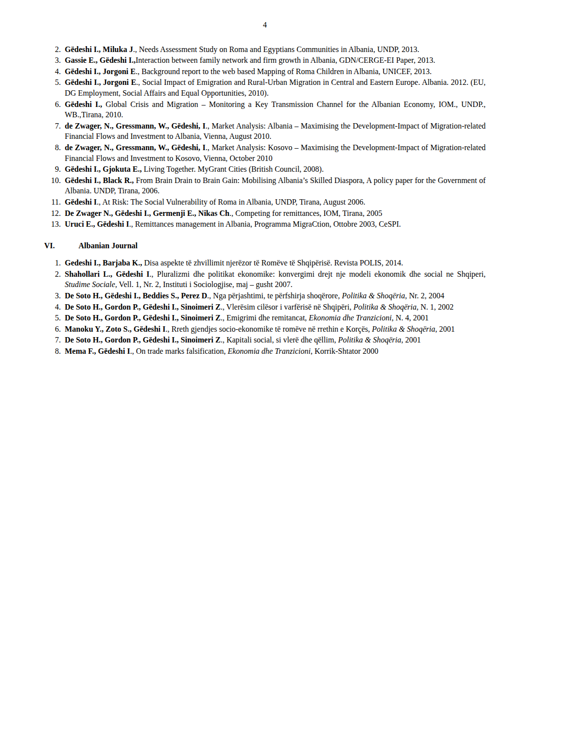4
Gëdeshi I., Miluka J., Needs Assessment Study on Roma and Egyptians Communities in Albania, UNDP, 2013.
Gassie E., Gëdeshi I., Interaction between family network and firm growth in Albania, GDN/CERGE-EI Paper, 2013.
Gëdeshi I., Jorgoni E., Background report to the web based Mapping of Roma Children in Albania, UNICEF, 2013.
Gëdeshi I., Jorgoni E., Social Impact of Emigration and Rural-Urban Migration in Central and Eastern Europe. Albania. 2012. (EU, DG Employment, Social Affairs and Equal Opportunities, 2010).
Gëdeshi I., Global Crisis and Migration – Monitoring a Key Transmission Channel for the Albanian Economy, IOM., UNDP., WB.,Tirana, 2010.
de Zwager, N., Gressmann, W., Gëdeshi, I., Market Analysis: Albania – Maximising the Development-Impact of Migration-related Financial Flows and Investment to Albania, Vienna, August 2010.
de Zwager, N., Gressmann, W., Gëdeshi, I., Market Analysis: Kosovo – Maximising the Development-Impact of Migration-related Financial Flows and Investment to Kosovo, Vienna, October 2010
Gëdeshi I., Gjokuta E., Living Together. MyGrant Cities (British Council, 2008).
Gëdeshi I., Black R., From Brain Drain to Brain Gain: Mobilising Albania’s Skilled Diaspora, A policy paper for the Government of Albania. UNDP, Tirana, 2006.
Gëdeshi I., At Risk: The Social Vulnerability of Roma in Albania, UNDP, Tirana, August 2006.
De Zwager N., Gëdeshi I., Germenji E., Nikas Ch., Competing for remittances, IOM, Tirana, 2005
Uruci E., Gëdeshi I., Remittances management in Albania, Programma MigraCtion, Ottobre 2003, CeSPI.
VI. Albanian Journal
Gedeshi I., Barjaba K., Disa aspekte të zhvillimit njerëzor të Romëve të Shqipërisë. Revista POLIS, 2014.
Shahollari L., Gëdeshi I., Pluralizmi dhe politikat ekonomike: konvergimi drejt nje modeli ekonomik dhe social ne Shqiperi, Studime Sociale, Vell. 1, Nr. 2, Instituti i Sociologjise, maj – gusht 2007.
De Soto H., Gëdeshi I., Beddies S., Perez D., Nga përjashtimi, te përfshirja shoqërore, Politika & Shoqëria, Nr. 2, 2004
De Soto H., Gordon P., Gëdeshi I., Sinoimeri Z., Vlerësim cilësor i varfërisë në Shqipëri, Politika & Shoqëria, N. 1, 2002
De Soto H., Gordon P., Gëdeshi I., Sinoimeri Z., Emigrimi dhe remitancat, Ekonomia dhe Tranzicioni, N. 4, 2001
Manoku Y., Zoto S., Gëdeshi I., Rreth gjendjes socio-ekonomike të romëve në rrethin e Korçës, Politika & Shoqëria, 2001
De Soto H., Gordon P., Gëdeshi I., Sinoimeri Z., Kapitali social, si vlerë dhe qëllim, Politika & Shoqëria, 2001
Mema F., Gëdeshi I., On trade marks falsification, Ekonomia dhe Tranzicioni, Korrik-Shtator 2000